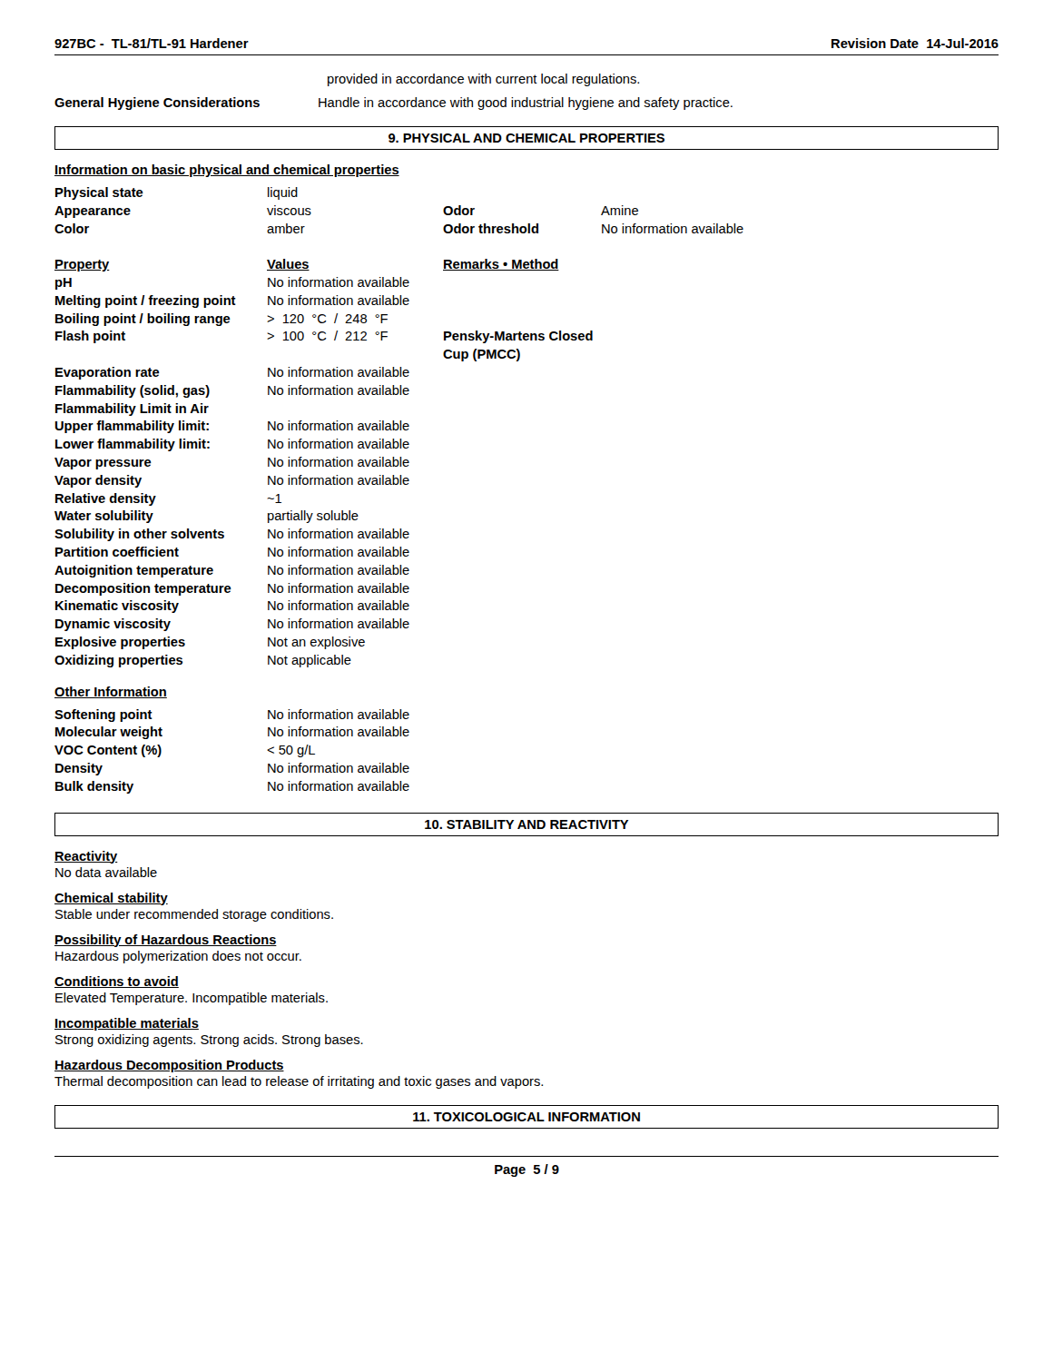927BC - TL-81/TL-91 Hardener
Revision Date 14-Jul-2016
provided in accordance with current local regulations.
General Hygiene Considerations
Handle in accordance with good industrial hygiene and safety practice.
9. PHYSICAL AND CHEMICAL PROPERTIES
Information on basic physical and chemical properties
| Physical state | liquid | | |
| Appearance | viscous | Odor | Amine |
| Color | amber | Odor threshold | No information available |
| Property | Values | Remarks • Method | |
| pH | No information available | | |
| Melting point / freezing point | No information available | | |
| Boiling point / boiling range | > 120 °C / 248 °F | | |
| Flash point | > 100 °C / 212 °F | Pensky-Martens Closed Cup (PMCC) | |
| Evaporation rate | No information available | | |
| Flammability (solid, gas) | No information available | | |
| Flammability Limit in Air | | | |
| Upper flammability limit: | No information available | | |
| Lower flammability limit: | No information available | | |
| Vapor pressure | No information available | | |
| Vapor density | No information available | | |
| Relative density | ~1 | | |
| Water solubility | partially soluble | | |
| Solubility in other solvents | No information available | | |
| Partition coefficient | No information available | | |
| Autoignition temperature | No information available | | |
| Decomposition temperature | No information available | | |
| Kinematic viscosity | No information available | | |
| Dynamic viscosity | No information available | | |
| Explosive properties | Not an explosive | | |
| Oxidizing properties | Not applicable | | |
Other Information
| Softening point | No information available | | |
| Molecular weight | No information available | | |
| VOC Content (%) | < 50 g/L | | |
| Density | No information available | | |
| Bulk density | No information available | | |
10. STABILITY AND REACTIVITY
Reactivity
No data available
Chemical stability
Stable under recommended storage conditions.
Possibility of Hazardous Reactions
Hazardous polymerization does not occur.
Conditions to avoid
Elevated Temperature. Incompatible materials.
Incompatible materials
Strong oxidizing agents. Strong acids. Strong bases.
Hazardous Decomposition Products
Thermal decomposition can lead to release of irritating and toxic gases and vapors.
11. TOXICOLOGICAL INFORMATION
Page 5 / 9